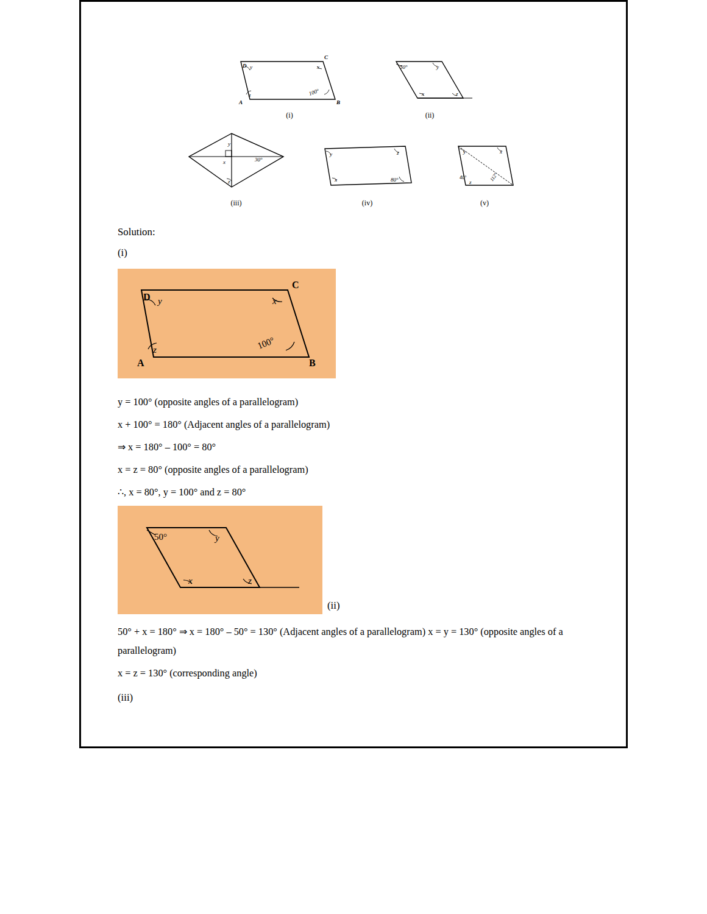D C A B y x z 100°
(i)
50° y x z
(ii)
y x 30° z
(iii)
y z x 80°
(iv)
y x 40° z 112°
(v)
Solution:
(i)
D C A B y x z 100°
y = 100° (opposite angles of a parallelogram)
x + 100° = 180° (Adjacent angles of a parallelogram)
⇒ x = 180° – 100° = 80°
x = z = 80° (opposite angles of a parallelogram)
∴, x = 80°, y = 100° and z = 80°
50° y x z
(ii)
50° + x = 180° ⇒ x = 180° – 50° = 130° (Adjacent angles of a parallelogram) x = y = 130° (opposite angles of a parallelogram)
x = z = 130° (corresponding angle)
(iii)